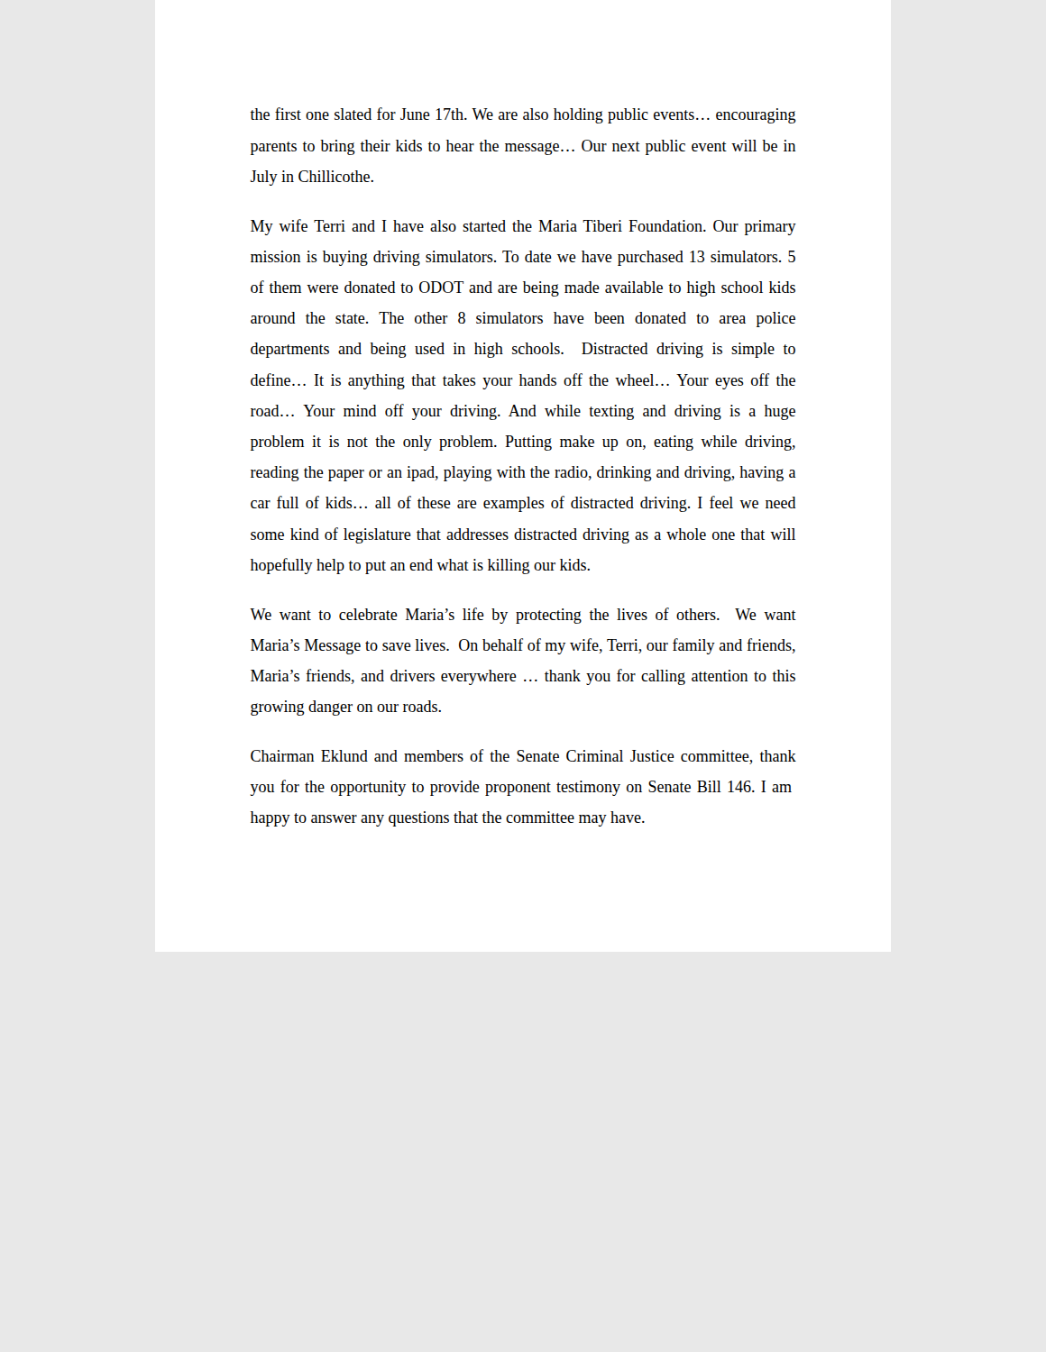the first one slated for June 17th. We are also holding public events… encouraging parents to bring their kids to hear the message… Our next public event will be in July in Chillicothe.
My wife Terri and I have also started the Maria Tiberi Foundation. Our primary mission is buying driving simulators. To date we have purchased 13 simulators. 5 of them were donated to ODOT and are being made available to high school kids around the state. The other 8 simulators have been donated to area police departments and being used in high schools. Distracted driving is simple to define… It is anything that takes your hands off the wheel… Your eyes off the road… Your mind off your driving. And while texting and driving is a huge problem it is not the only problem. Putting make up on, eating while driving, reading the paper or an ipad, playing with the radio, drinking and driving, having a car full of kids… all of these are examples of distracted driving. I feel we need some kind of legislature that addresses distracted driving as a whole one that will hopefully help to put an end what is killing our kids.
We want to celebrate Maria’s life by protecting the lives of others. We want Maria’s Message to save lives. On behalf of my wife, Terri, our family and friends, Maria’s friends, and drivers everywhere … thank you for calling attention to this growing danger on our roads.
Chairman Eklund and members of the Senate Criminal Justice committee, thank you for the opportunity to provide proponent testimony on Senate Bill 146. I am happy to answer any questions that the committee may have.